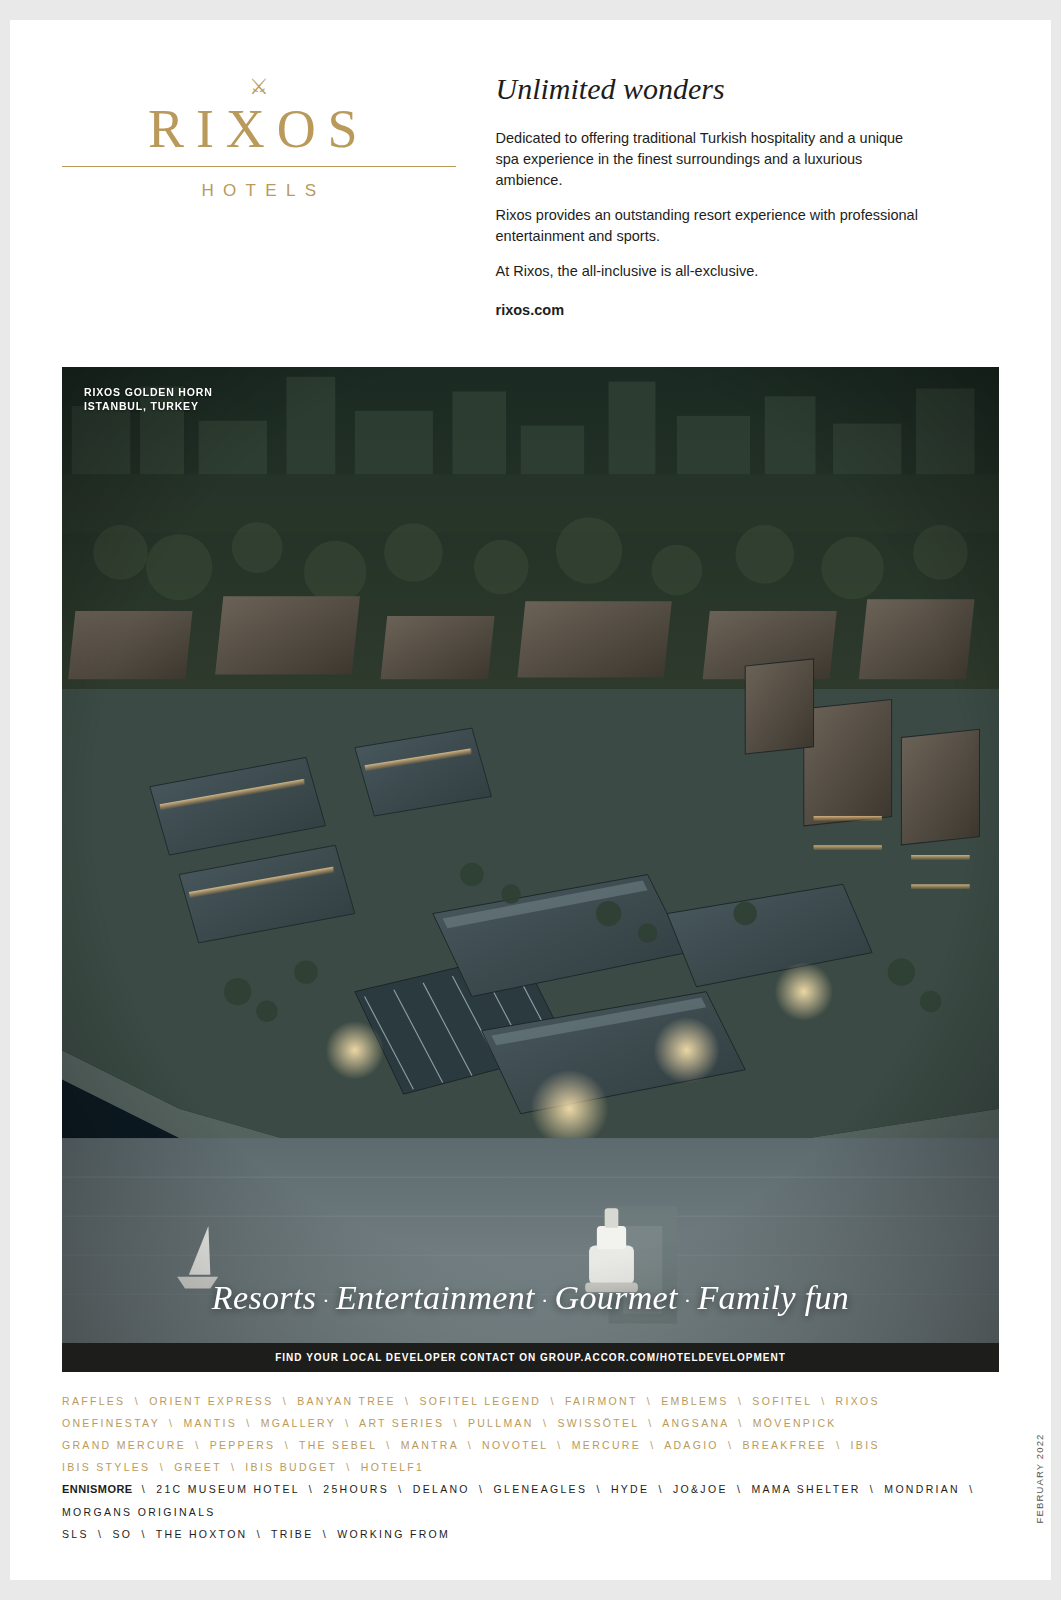⚔RIXOS
HOTELS
Unlimited wonders
Dedicated to offering traditional Turkish hospitality and a unique spa experience in the finest surroundings and a luxurious ambience.
Rixos provides an outstanding resort experience with professional entertainment and sports.
At Rixos, the all-inclusive is all-exclusive.
rixos.com
RIXOS GOLDEN HORN
ISTANBUL, TURKEY
Resorts·Entertainment·Gourmet·Family fun
FEBRUARY 2022
FIND YOUR LOCAL DEVELOPER CONTACT ON GROUP.ACCOR.COM/HOTELDEVELOPMENT
RAFFLES \ ORIENT EXPRESS \ BANYAN TREE \ SOFITEL LEGEND \ FAIRMONT \ EMBLEMS \ SOFITEL \ RIXOS
ONEFINESTAY \ MANTIS \ MGALLERY \ ART SERIES \ PULLMAN \ SWISSÖTEL \ ANGSANA \ MÖVENPICK
GRAND MERCURE \ PEPPERS \ THE SEBEL \ MANTRA \ NOVOTEL \ MERCURE \ ADAGIO \ BREAKFREE \ IBIS
IBIS STYLES \ GREET \ IBIS BUDGET \ HOTELF1
ENNISMORE \ 21C MUSEUM HOTEL \ 25HOURS \ DELANO \ GLENEAGLES \ HYDE \ JO&JOE \ MAMA SHELTER \ MONDRIAN \ MORGANS ORIGINALS
SLS \ SO \ THE HOXTON \ TRIBE \ WORKING FROM